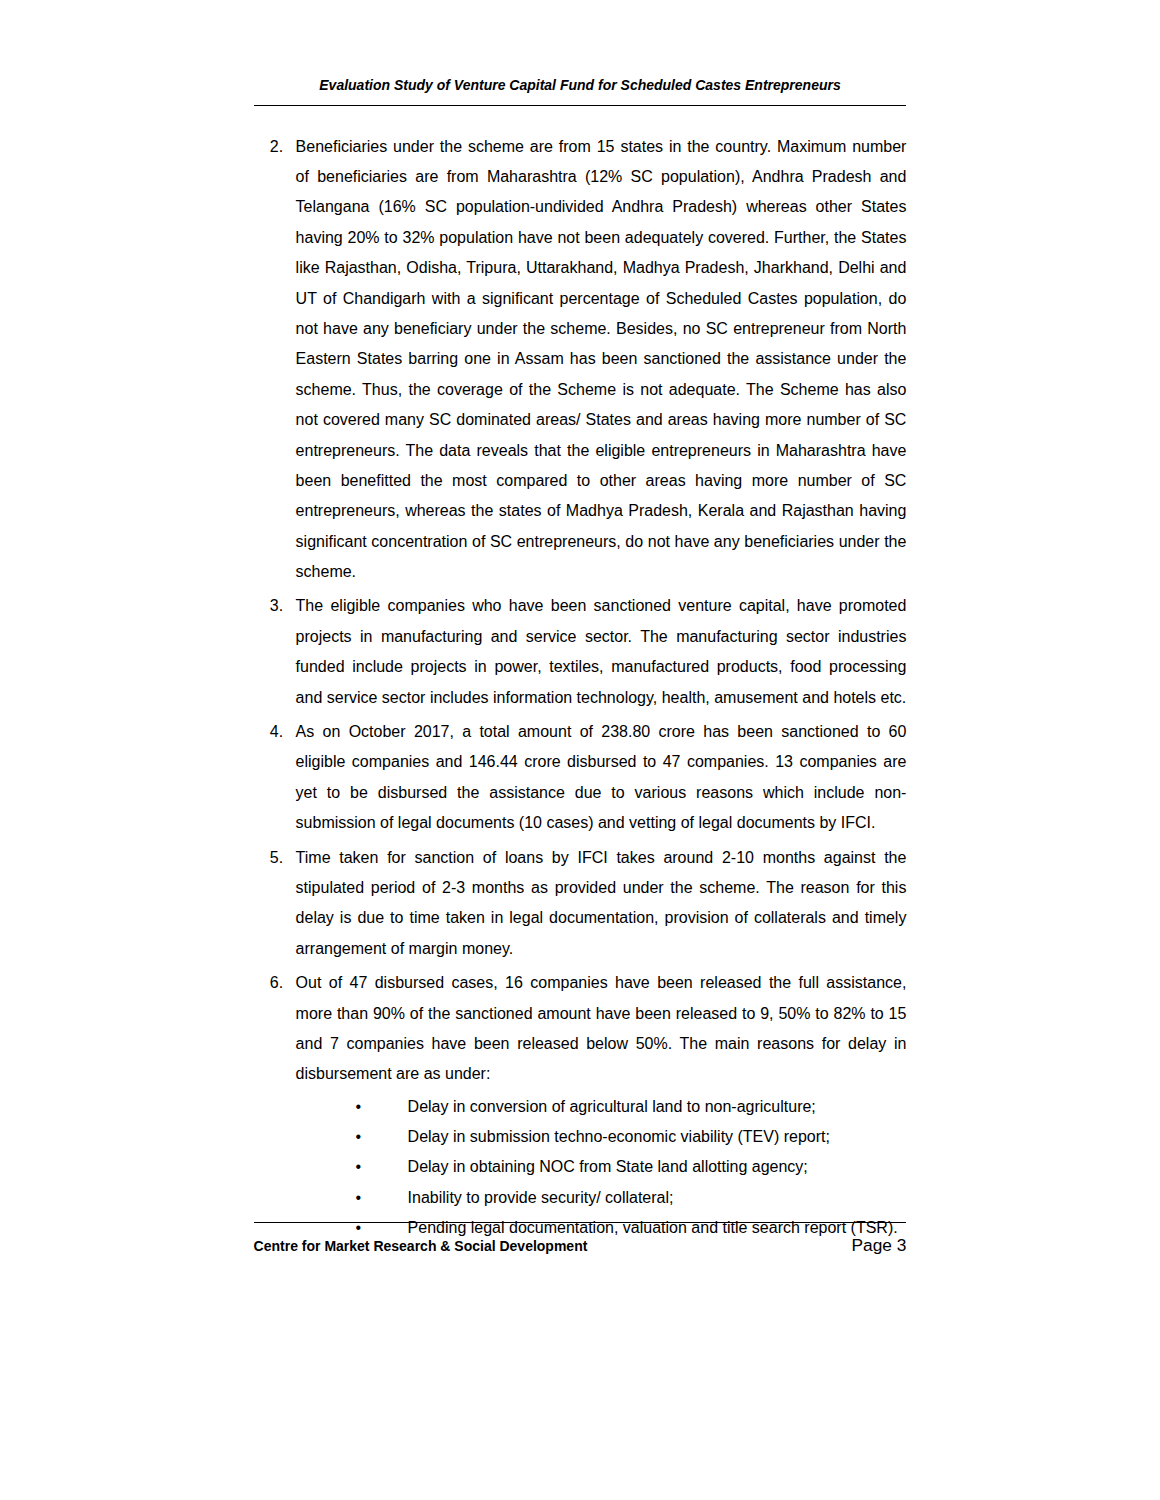Evaluation Study of Venture Capital Fund for Scheduled Castes Entrepreneurs
Beneficiaries under the scheme are from 15 states in the country. Maximum number of beneficiaries are from Maharashtra (12% SC population), Andhra Pradesh and Telangana (16% SC population-undivided Andhra Pradesh) whereas other States having 20% to 32% population have not been adequately covered. Further, the States like Rajasthan, Odisha, Tripura, Uttarakhand, Madhya Pradesh, Jharkhand, Delhi and UT of Chandigarh with a significant percentage of Scheduled Castes population, do not have any beneficiary under the scheme. Besides, no SC entrepreneur from North Eastern States barring one in Assam has been sanctioned the assistance under the scheme. Thus, the coverage of the Scheme is not adequate. The Scheme has also not covered many SC dominated areas/ States and areas having more number of SC entrepreneurs. The data reveals that the eligible entrepreneurs in Maharashtra have been benefitted the most compared to other areas having more number of SC entrepreneurs, whereas the states of Madhya Pradesh, Kerala and Rajasthan having significant concentration of SC entrepreneurs, do not have any beneficiaries under the scheme.
The eligible companies who have been sanctioned venture capital, have promoted projects in manufacturing and service sector. The manufacturing sector industries funded include projects in power, textiles, manufactured products, food processing and service sector includes information technology, health, amusement and hotels etc.
As on October 2017, a total amount of 238.80 crore has been sanctioned to 60 eligible companies and 146.44 crore disbursed to 47 companies. 13 companies are yet to be disbursed the assistance due to various reasons which include non-submission of legal documents (10 cases) and vetting of legal documents by IFCI.
Time taken for sanction of loans by IFCI takes around 2-10 months against the stipulated period of 2-3 months as provided under the scheme. The reason for this delay is due to time taken in legal documentation, provision of collaterals and timely arrangement of margin money.
Out of 47 disbursed cases, 16 companies have been released the full assistance, more than 90% of the sanctioned amount have been released to 9, 50% to 82% to 15 and 7 companies have been released below 50%. The main reasons for delay in disbursement are as under:
Delay in conversion of agricultural land to non-agriculture;
Delay in submission techno-economic viability (TEV) report;
Delay in obtaining NOC from State land allotting agency;
Inability to provide security/ collateral;
Pending legal documentation, valuation and title search report (TSR).
Centre for Market Research & Social Development Page 3